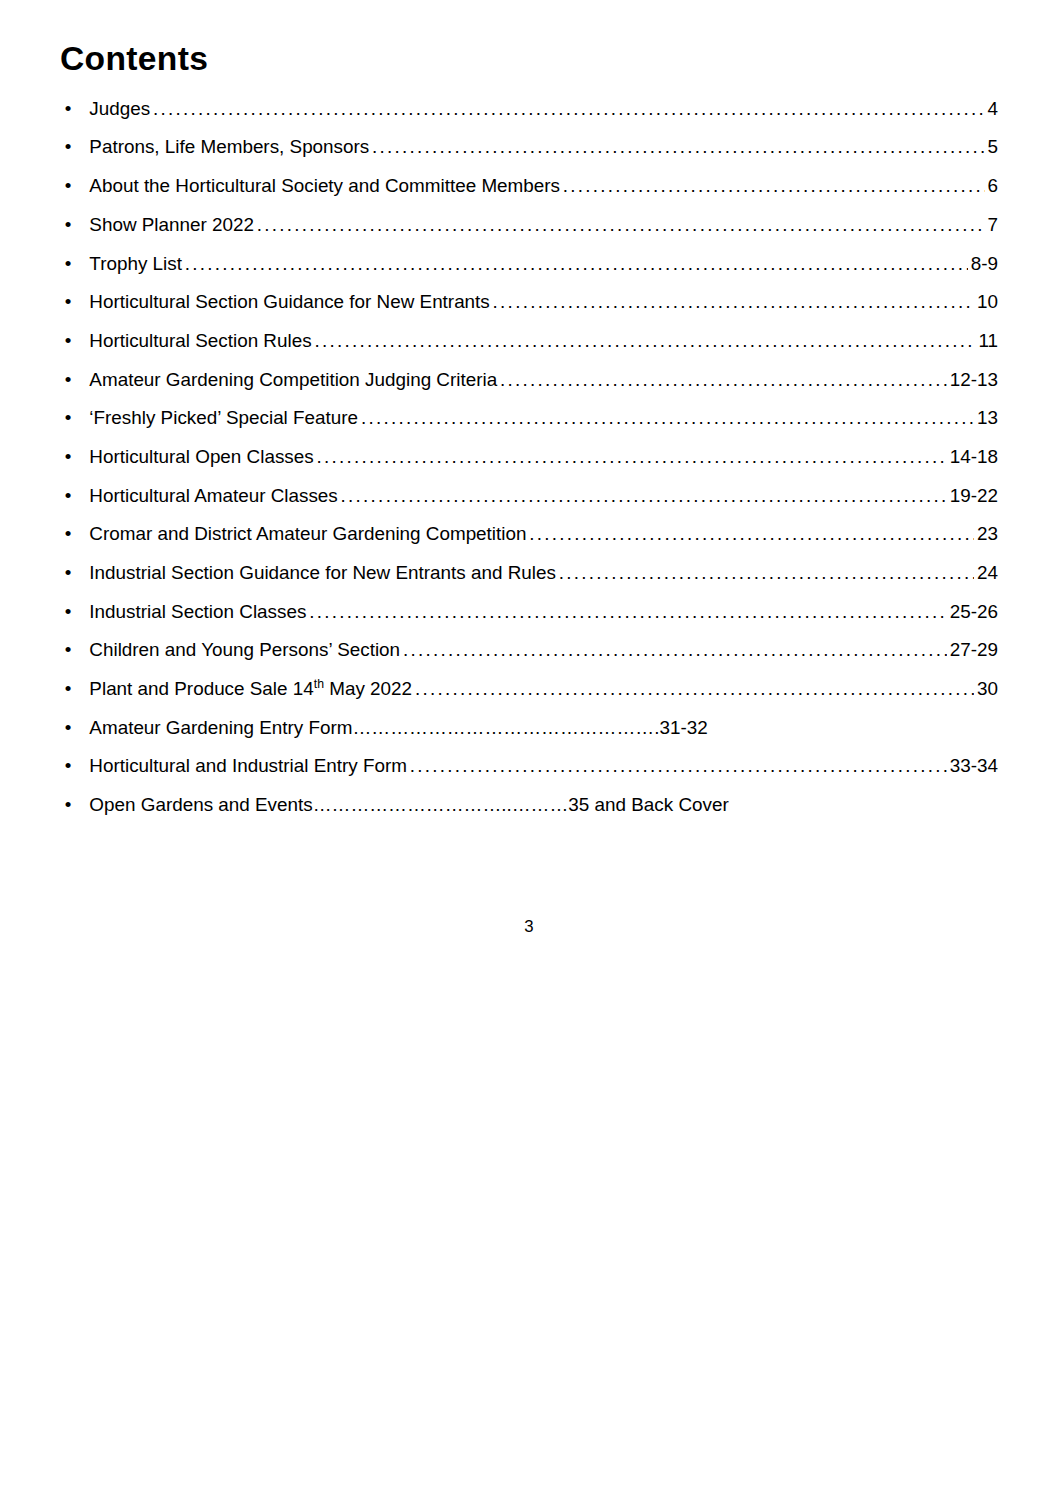Contents
Judges 4
Patrons, Life Members, Sponsors 5
About the Horticultural Society and Committee Members 6
Show Planner 2022 7
Trophy List 8-9
Horticultural Section Guidance for New Entrants 10
Horticultural Section Rules 11
Amateur Gardening Competition Judging Criteria 12-13
‘Freshly Picked’ Special Feature 13
Horticultural Open Classes 14-18
Horticultural Amateur Classes 19-22
Cromar and District Amateur Gardening Competition 23
Industrial Section Guidance for New Entrants and Rules 24
Industrial Section Classes 25-26
Children and Young Persons’ Section 27-29
Plant and Produce Sale 14th May 2022 30
Amateur Gardening Entry Form………………………………………….31-32
Horticultural and Industrial Entry Form 33-34
Open Gardens and Events…………………………..………35 and Back Cover
3